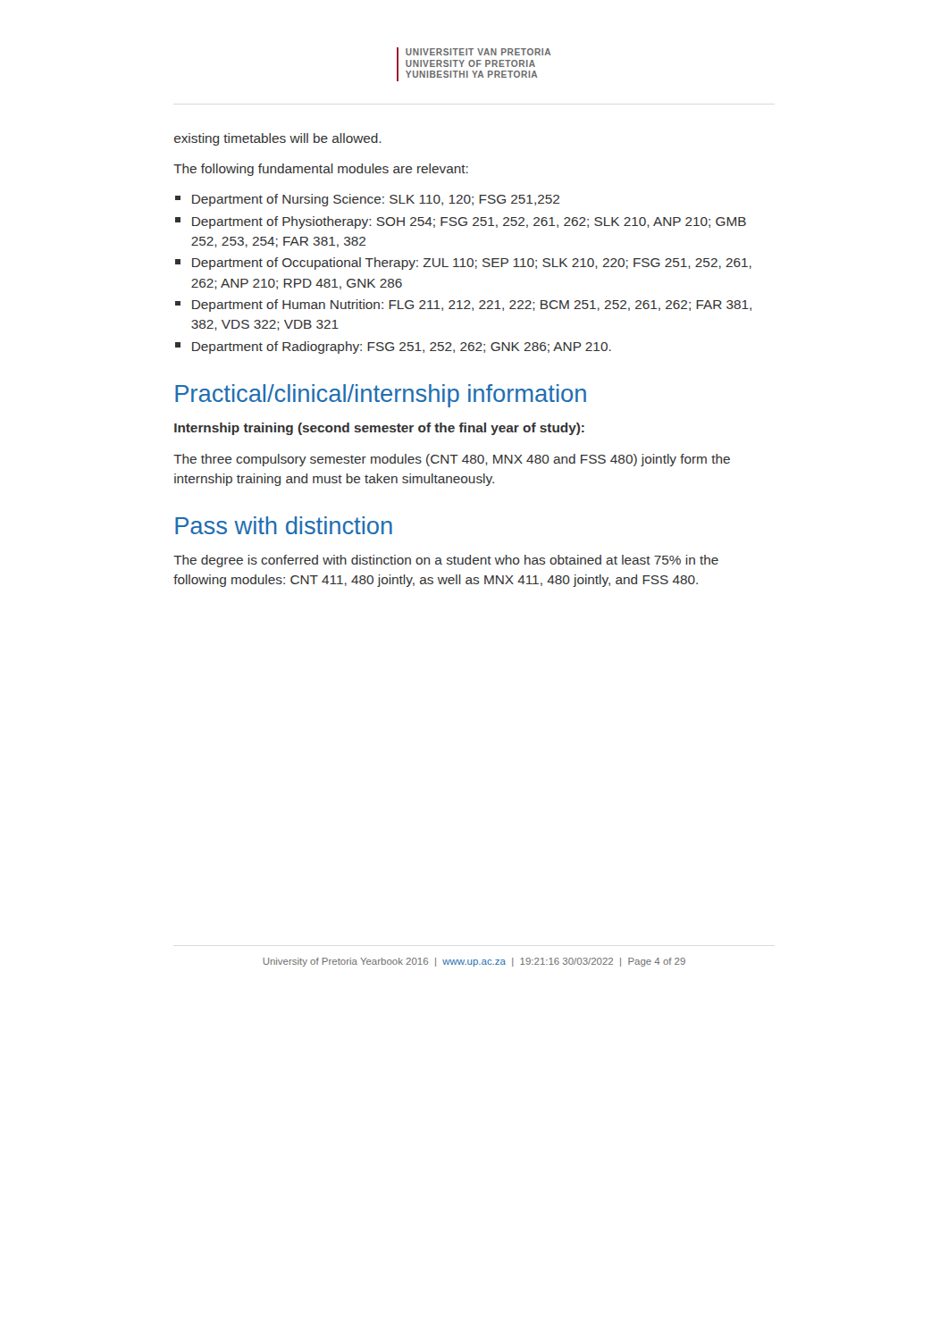UNIVERSITEIT VAN PRETORIA UNIVERSITY OF PRETORIA YUNIBESITHI YA PRETORIA
existing timetables will be allowed.
The following fundamental modules are relevant:
Department of Nursing Science: SLK 110, 120; FSG 251,252
Department of Physiotherapy: SOH 254; FSG 251, 252, 261, 262; SLK 210, ANP 210; GMB 252, 253, 254; FAR 381, 382
Department of Occupational Therapy: ZUL 110; SEP 110; SLK 210, 220; FSG 251, 252, 261, 262; ANP 210; RPD 481, GNK 286
Department of Human Nutrition: FLG 211, 212, 221, 222; BCM 251, 252, 261, 262; FAR 381, 382, VDS 322; VDB 321
Department of Radiography: FSG 251, 252, 262; GNK 286; ANP 210.
Practical/clinical/internship information
Internship training (second semester of the final year of study):
The three compulsory semester modules (CNT 480, MNX 480 and FSS 480) jointly form the internship training and must be taken simultaneously.
Pass with distinction
The degree is conferred with distinction on a student who has obtained at least 75% in the following modules: CNT 411, 480 jointly, as well as MNX 411, 480 jointly, and FSS 480.
University of Pretoria Yearbook 2016 | www.up.ac.za | 19:21:16 30/03/2022 | Page 4 of 29